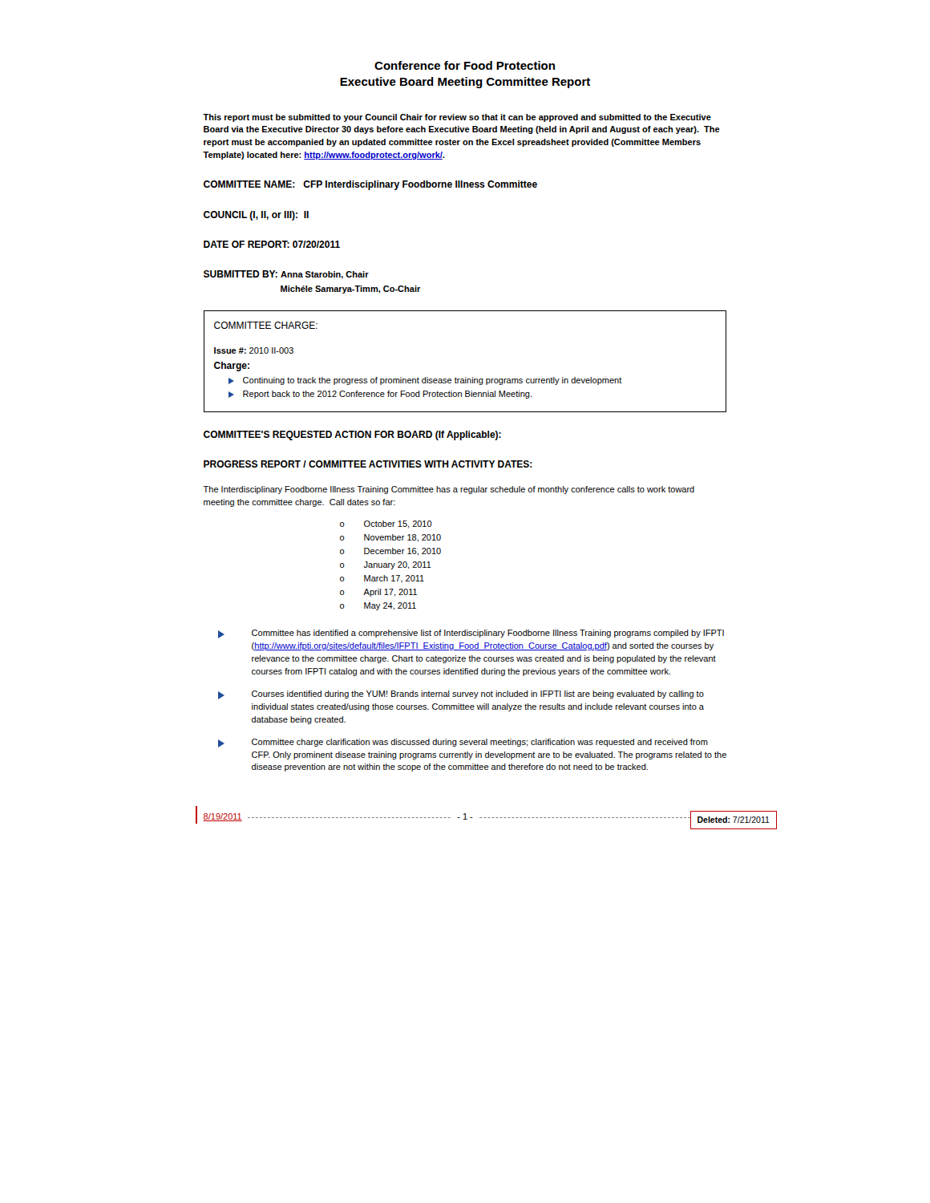Conference for Food Protection
Executive Board Meeting Committee Report
This report must be submitted to your Council Chair for review so that it can be approved and submitted to the Executive Board via the Executive Director 30 days before each Executive Board Meeting (held in April and August of each year). The report must be accompanied by an updated committee roster on the Excel spreadsheet provided (Committee Members Template) located here: http://www.foodprotect.org/work/.
COMMITTEE NAME: CFP Interdisciplinary Foodborne Illness Committee
COUNCIL (I, II, or III): II
DATE OF REPORT: 07/20/2011
SUBMITTED BY: Anna Starobin, Chair
Michéle Samarya-Timm, Co-Chair
COMMITTEE CHARGE:
Issue #: 2010 II-003
Charge:
Continuing to track the progress of prominent disease training programs currently in development
Report back to the 2012 Conference for Food Protection Biennial Meeting.
COMMITTEE'S REQUESTED ACTION FOR BOARD (If Applicable):
PROGRESS REPORT / COMMITTEE ACTIVITIES WITH ACTIVITY DATES:
The Interdisciplinary Foodborne Illness Training Committee has a regular schedule of monthly conference calls to work toward meeting the committee charge. Call dates so far:
October 15, 2010
November 18, 2010
December 16, 2010
January 20, 2011
March 17, 2011
April 17, 2011
May 24, 2011
Committee has identified a comprehensive list of Interdisciplinary Foodborne Illness Training programs compiled by IFPTI (http://www.ifpti.org/sites/default/files/IFPTI_Existing_Food_Protection_Course_Catalog.pdf) and sorted the courses by relevance to the committee charge. Chart to categorize the courses was created and is being populated by the relevant courses from IFPTI catalog and with the courses identified during the previous years of the committee work.
Courses identified during the YUM! Brands internal survey not included in IFPTI list are being evaluated by calling to individual states created/using those courses. Committee will analyze the results and include relevant courses into a database being created.
Committee charge clarification was discussed during several meetings; clarification was requested and received from CFP. Only prominent disease training programs currently in development are to be evaluated. The programs related to the disease prevention are not within the scope of the committee and therefore do not need to be tracked.
8/19/2011
- 1 -
Deleted: 7/21/2011